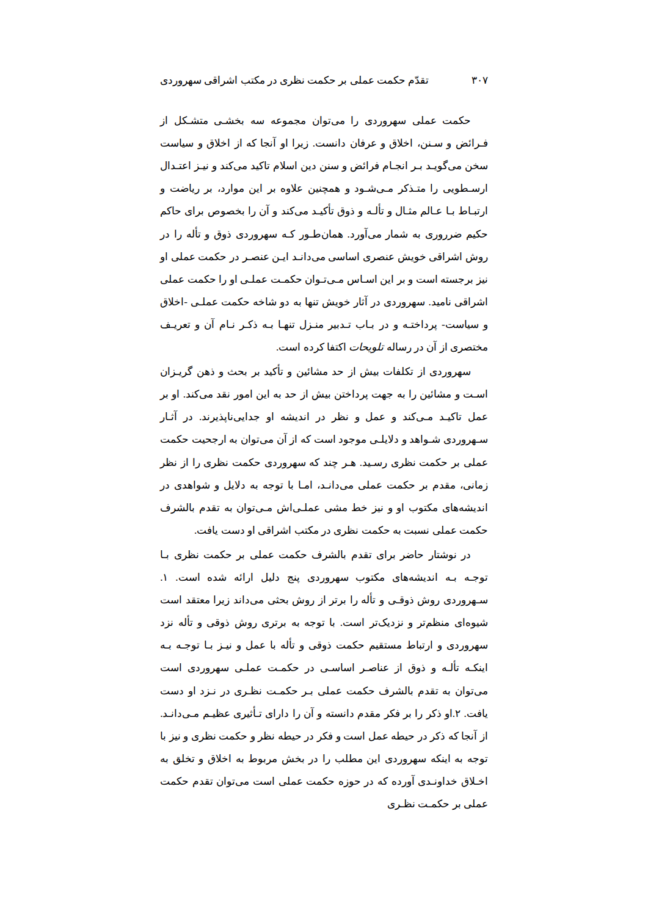۳۰۷ تقدّم حکمت عملی بر حکمت نظری در مکتب اشراقی سهروردی
حکمت عملی سهروردی را می‌توان مجموعه سه بخشـی متشـکل از فـرائض و سـنن، اخلاق و عرفان دانست. زیرا او آنجا که از اخلاق و سیاست سخن می‌گویـد بـر انجـام فرائض و سنن دین اسلام تاکید می‌کند و نیـز اعتـدال ارسـطویی را متـذکر مـی‌شـود و همچنین علاوه بر این موارد، بر ریاضت و ارتبـاط بـا عـالم مثـال و تألـه و ذوق تأکیـد می‌کند و آن را بخصوص برای حاکم حکیم ضرروری به شمار می‌آورد. همان‌طـور کـه سهروردی ذوق و تأله را در روش اشراقی خویش عنصری اساسی می‌دانـد ایـن عنصـر در حکمت عملی او نیز برجسته است و بر این اسـاس مـی‌تـوان حکمـت عملـی او را حکمت عملی اشراقی نامید. سهروردی در آثار خویش تنها به دو شاخه حکمت عملـی -اخلاق و سیاست- پرداختـه و در بـاب تـدبیر منـزل تنهـا بـه ذکـر نـام آن و تعریـف مختصری از آن در رساله تلویحات اکتفا کرده است.
سهروردی از تکلفات بیش از حد مشائین و تأکید بر بحث و ذهن گریـزان اسـت و مشائین را به جهت پرداختن بیش از حد به این امور نقد می‌کند. او بر عمل تاکیـد مـی‌کند و عمل و نظر در اندیشه او جدایی‌ناپذیرند. در آثـار سـهروردی شـواهد و دلایلـی موجود است که از آن می‌توان به ارجحیت حکمت عملی بر حکمت نظری رسـید. هـر چند که سهروردی حکمت نظری را از نظر زمانی، مقدم بر حکمت عملی می‌دانـد، امـا با توجه به دلایل و شواهدی در اندیشه‌های مکتوب او و نیز خط مشی عملـی‌اش مـی‌توان به تقدم بالشرف حکمت عملی نسبت به حکمت نظری در مکتب اشراقی او دست یافت.
در نوشتار حاضر برای تقدم بالشرف حکمت عملی بر حکمت نظری بـا توجـه بـه اندیشه‌های مکتوب سهروردی پنج دلیل ارائه شده است. ۱. سـهروردی روش ذوقـی و تأله را برتر از روش بحثی می‌داند زیرا معتقد است شیوه‌ای منظم‌تر و نزدیک‌تر است. با توجه به برتری روش ذوقی و تأله نزد سهروردی و ارتباط مستقیم حکمت ذوقی و تأله با عمل و نیـز بـا توجـه بـه اینکـه تألـه و ذوق از عناصـر اساسـی در حکمـت عملـی سهروردی است می‌توان به تقدم بالشرف حکمت عملی بـر حکمـت نظـری در نـزد او دست یافت. ۲.او ذکر را بر فکر مقدم دانسته و آن را دارای تـأثیری عظیـم مـی‌دانـد. از آنجا که ذکر در حیطه عمل است و فکر در حیطه نظر و حکمت نظری و نیز با توجه به اینکه سهروردی این مطلب را در بخش مربوط به اخلاق و تخلق به اخـلاق خداونـدی آورده که در حوزه حکمت عملی است می‌توان تقدم حکمت عملی بر حکمـت نظـری